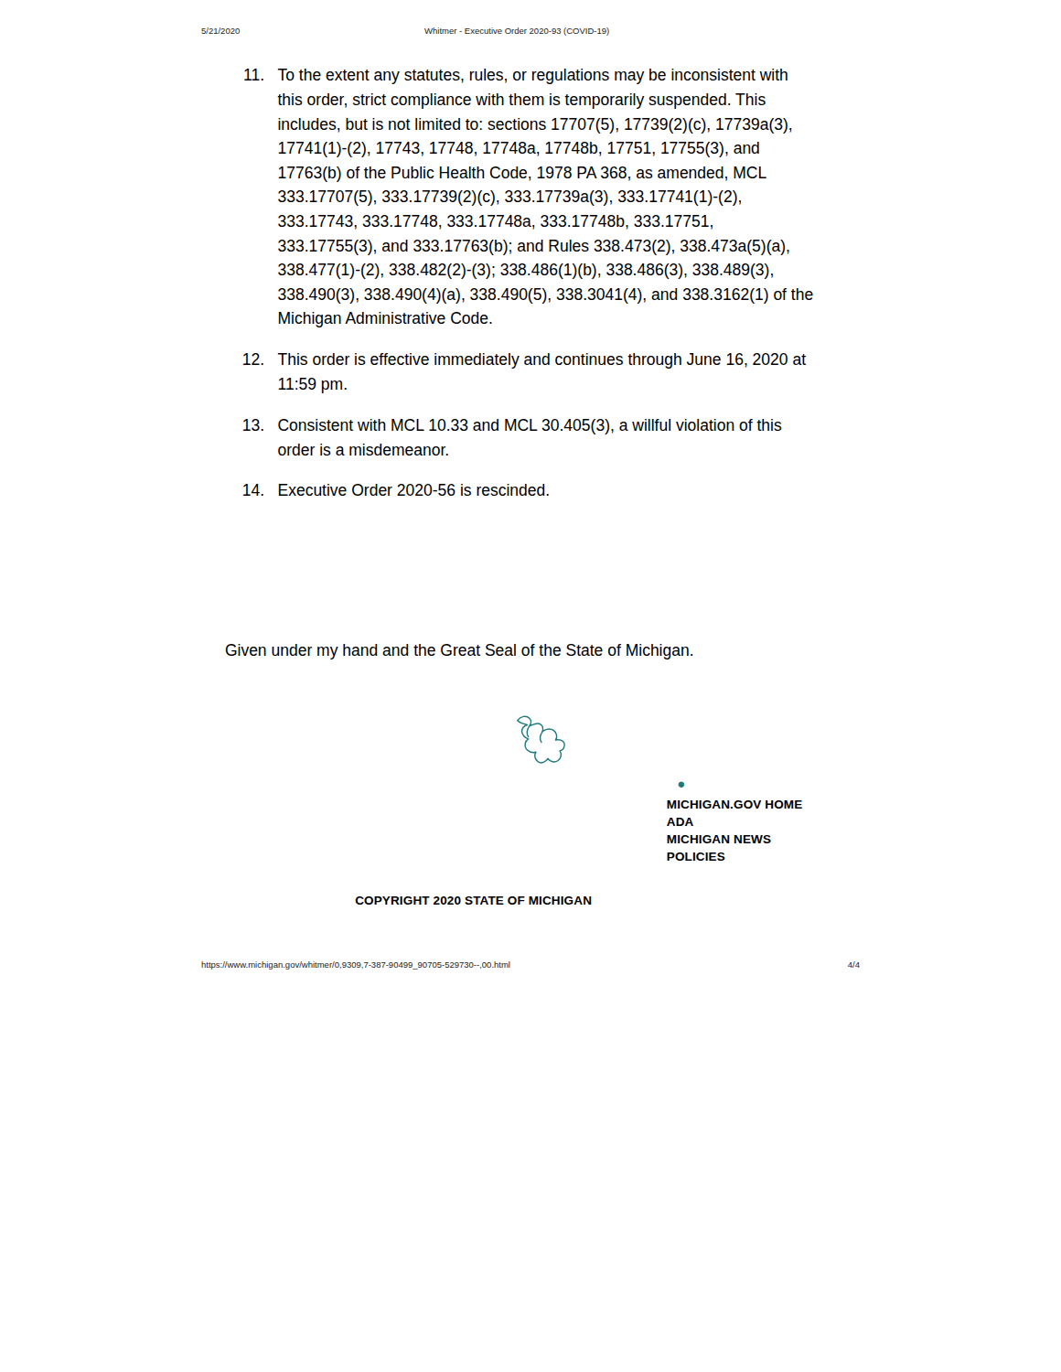5/21/2020
Whitmer - Executive Order 2020-93 (COVID-19)
To the extent any statutes, rules, or regulations may be inconsistent with this order, strict compliance with them is temporarily suspended. This includes, but is not limited to: sections 17707(5), 17739(2)(c), 17739a(3), 17741(1)-(2), 17743, 17748, 17748a, 17748b, 17751, 17755(3), and 17763(b) of the Public Health Code, 1978 PA 368, as amended, MCL 333.17707(5), 333.17739(2)(c), 333.17739a(3), 333.17741(1)-(2), 333.17743, 333.17748, 333.17748a, 333.17748b, 333.17751, 333.17755(3), and 333.17763(b); and Rules 338.473(2), 338.473a(5)(a), 338.477(1)-(2), 338.482(2)-(3); 338.486(1)(b), 338.486(3), 338.489(3), 338.490(3), 338.490(4)(a), 338.490(5), 338.3041(4), and 338.3162(1) of the Michigan Administrative Code.
This order is effective immediately and continues through June 16, 2020 at 11:59 pm.
Consistent with MCL 10.33 and MCL 30.405(3), a willful violation of this order is a misdemeanor.
Executive Order 2020-56 is rescinded.
Given under my hand and the Great Seal of the State of Michigan.
●
MICHIGAN.GOV HOME
ADA
MICHIGAN NEWS
POLICIES
COPYRIGHT 2020 STATE OF MICHIGAN
https://www.michigan.gov/whitmer/0,9309,7-387-90499_90705-529730--,00.html
4/4